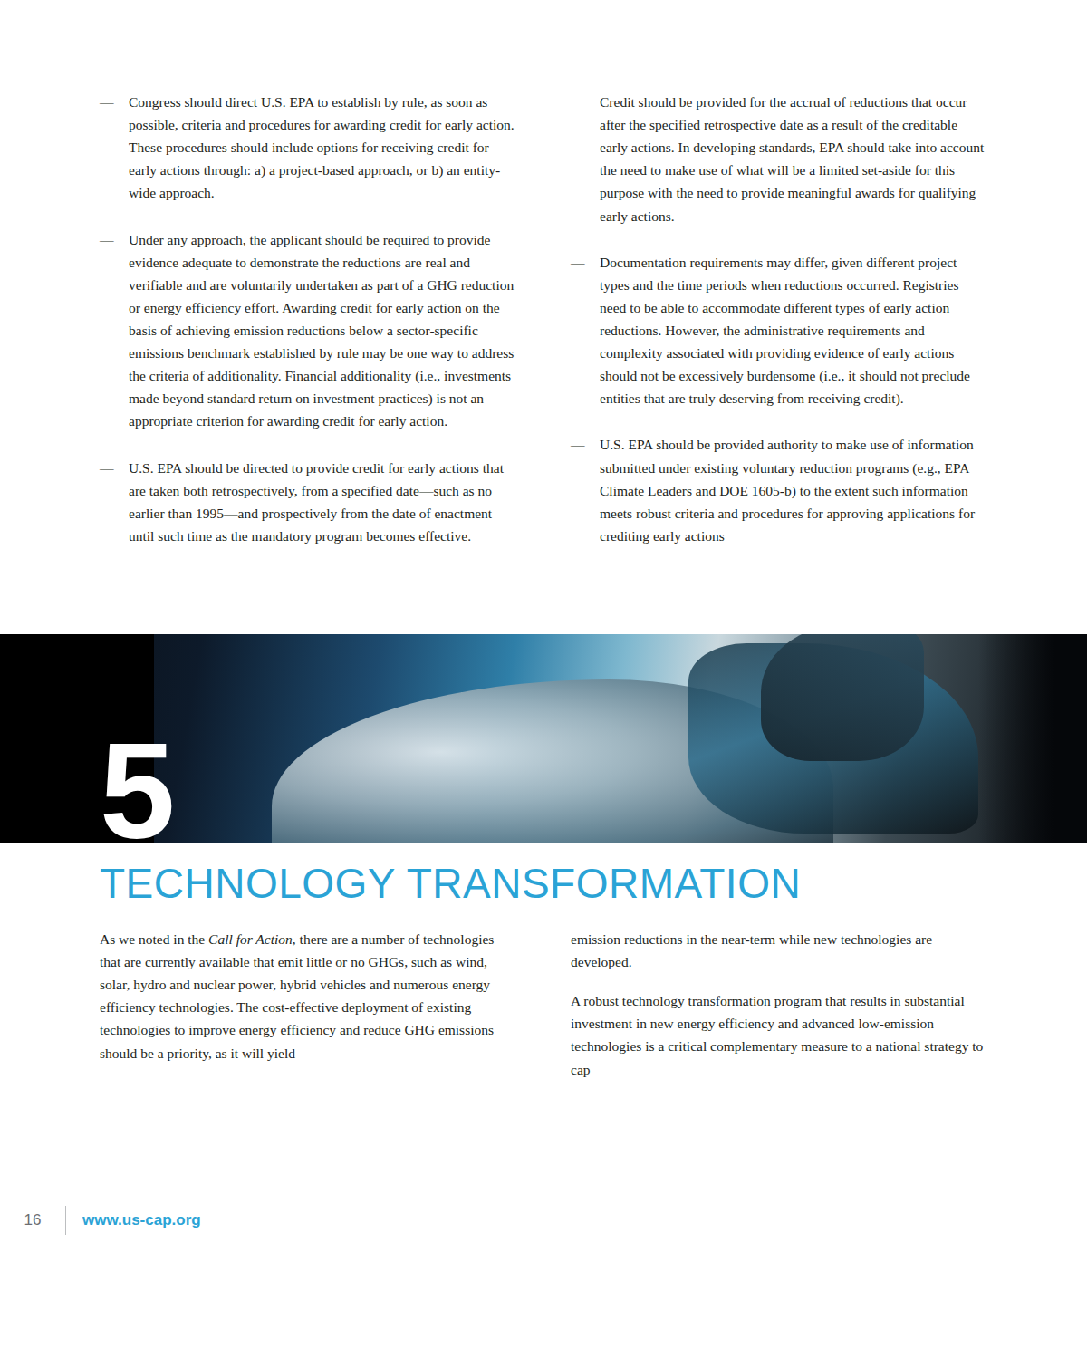Congress should direct U.S. EPA to establish by rule, as soon as possible, criteria and procedures for awarding credit for early action. These procedures should include options for receiving credit for early actions through: a) a project-based approach, or b) an entity-wide approach.
Under any approach, the applicant should be required to provide evidence adequate to demonstrate the reductions are real and verifiable and are voluntarily undertaken as part of a GHG reduction or energy efficiency effort. Awarding credit for early action on the basis of achieving emission reductions below a sector-specific emissions benchmark established by rule may be one way to address the criteria of additionality. Financial additionality (i.e., investments made beyond standard return on investment practices) is not an appropriate criterion for awarding credit for early action.
U.S. EPA should be directed to provide credit for early actions that are taken both retrospectively, from a specified date—such as no earlier than 1995—and prospectively from the date of enactment until such time as the mandatory program becomes effective.
Credit should be provided for the accrual of reductions that occur after the specified retrospective date as a result of the creditable early actions. In developing standards, EPA should take into account the need to make use of what will be a limited set-aside for this purpose with the need to provide meaningful awards for qualifying early actions.
Documentation requirements may differ, given different project types and the time periods when reductions occurred. Registries need to be able to accommodate different types of early action reductions. However, the administrative requirements and complexity associated with providing evidence of early actions should not be excessively burdensome (i.e., it should not preclude entities that are truly deserving from receiving credit).
U.S. EPA should be provided authority to make use of information submitted under existing voluntary reduction programs (e.g., EPA Climate Leaders and DOE 1605-b) to the extent such information meets robust criteria and procedures for approving applications for crediting early actions
5
TECHNOLOGY TRANSFORMATION
As we noted in the Call for Action, there are a number of technologies that are currently available that emit little or no GHGs, such as wind, solar, hydro and nuclear power, hybrid vehicles and numerous energy efficiency technologies. The cost-effective deployment of existing technologies to improve energy efficiency and reduce GHG emissions should be a priority, as it will yield
emission reductions in the near-term while new technologies are developed.
A robust technology transformation program that results in substantial investment in new energy efficiency and advanced low-emission technologies is a critical complementary measure to a national strategy to cap
16
www.us-cap.org